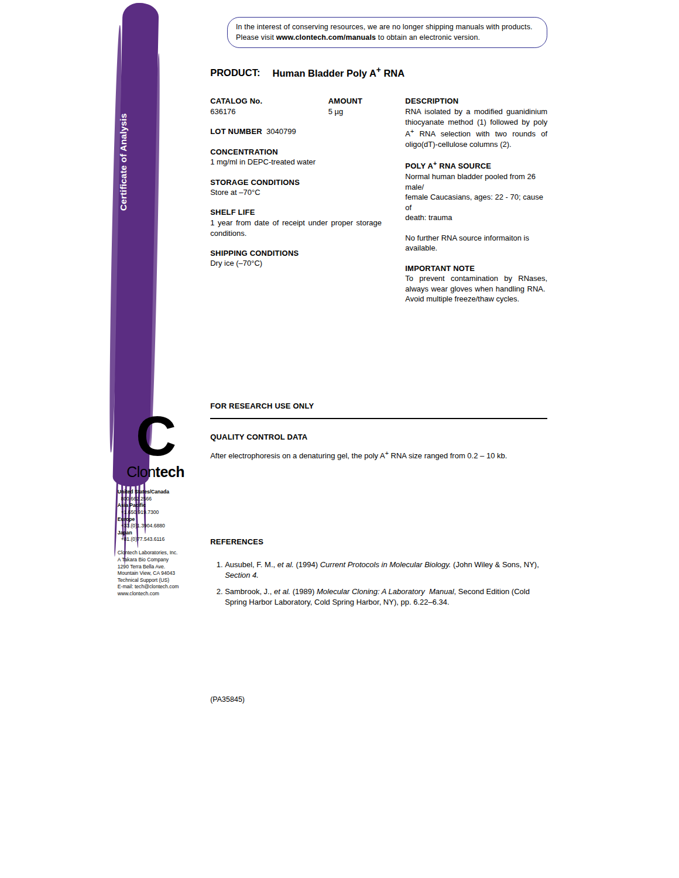Certificate of Analysis
C
Clon tech
United States/Canada
800.662.2566
Asia Pacific
+1.650.919.7300
Europe
+33.(0)1.3904.6880
Japan
+81.(0)77.543.6116
Clontech Laboratories, Inc.
A Takara Bio Company
1290 Terra Bella Ave.
Mountain View, CA 94043
Technical Support (US)
E-mail: tech@clontech.com
www.clontech.com
In the interest of conserving resources, we are no longer shipping manuals with products. Please visit www.clontech.com/manuals to obtain an electronic version.
PRODUCT: Human Bladder Poly A+ RNA
CATALOG No.
AMOUNT
636176
5 µg
LOT NUMBER 3040799
CONCENTRATION
1 mg/ml in DEPC-treated water
STORAGE CONDITIONS
Store at –70°C
SHELF LIFE
1 year from date of receipt under proper storage conditions.
SHIPPING CONDITIONS
Dry ice (–70°C)
DESCRIPTION
RNA isolated by a modified guanidinium thiocyanate method (1) followed by poly A+ RNA selection with two rounds of oligo(dT)-cellulose columns (2).
POLY A+ RNA SOURCE
Normal human bladder pooled from 26 male/
female Caucasians, ages: 22 - 70; cause of
death: trauma
No further RNA source informaiton is available.
IMPORTANT NOTE
To prevent contamination by RNases, always wear gloves when handling RNA. Avoid multiple freeze/thaw cycles.
FOR RESEARCH USE ONLY
QUALITY CONTROL DATA
After electrophoresis on a denaturing gel, the poly A+ RNA size ranged from 0.2 – 10 kb.
REFERENCES
Ausubel, F. M., et al. (1994) Current Protocols in Molecular Biology. (John Wiley & Sons, NY), Section 4.
Sambrook, J., et al. (1989) Molecular Cloning: A Laboratory Manual, Second Edition (Cold Spring Harbor Laboratory, Cold Spring Harbor, NY), pp. 6.22–6.34.
(PA35845)